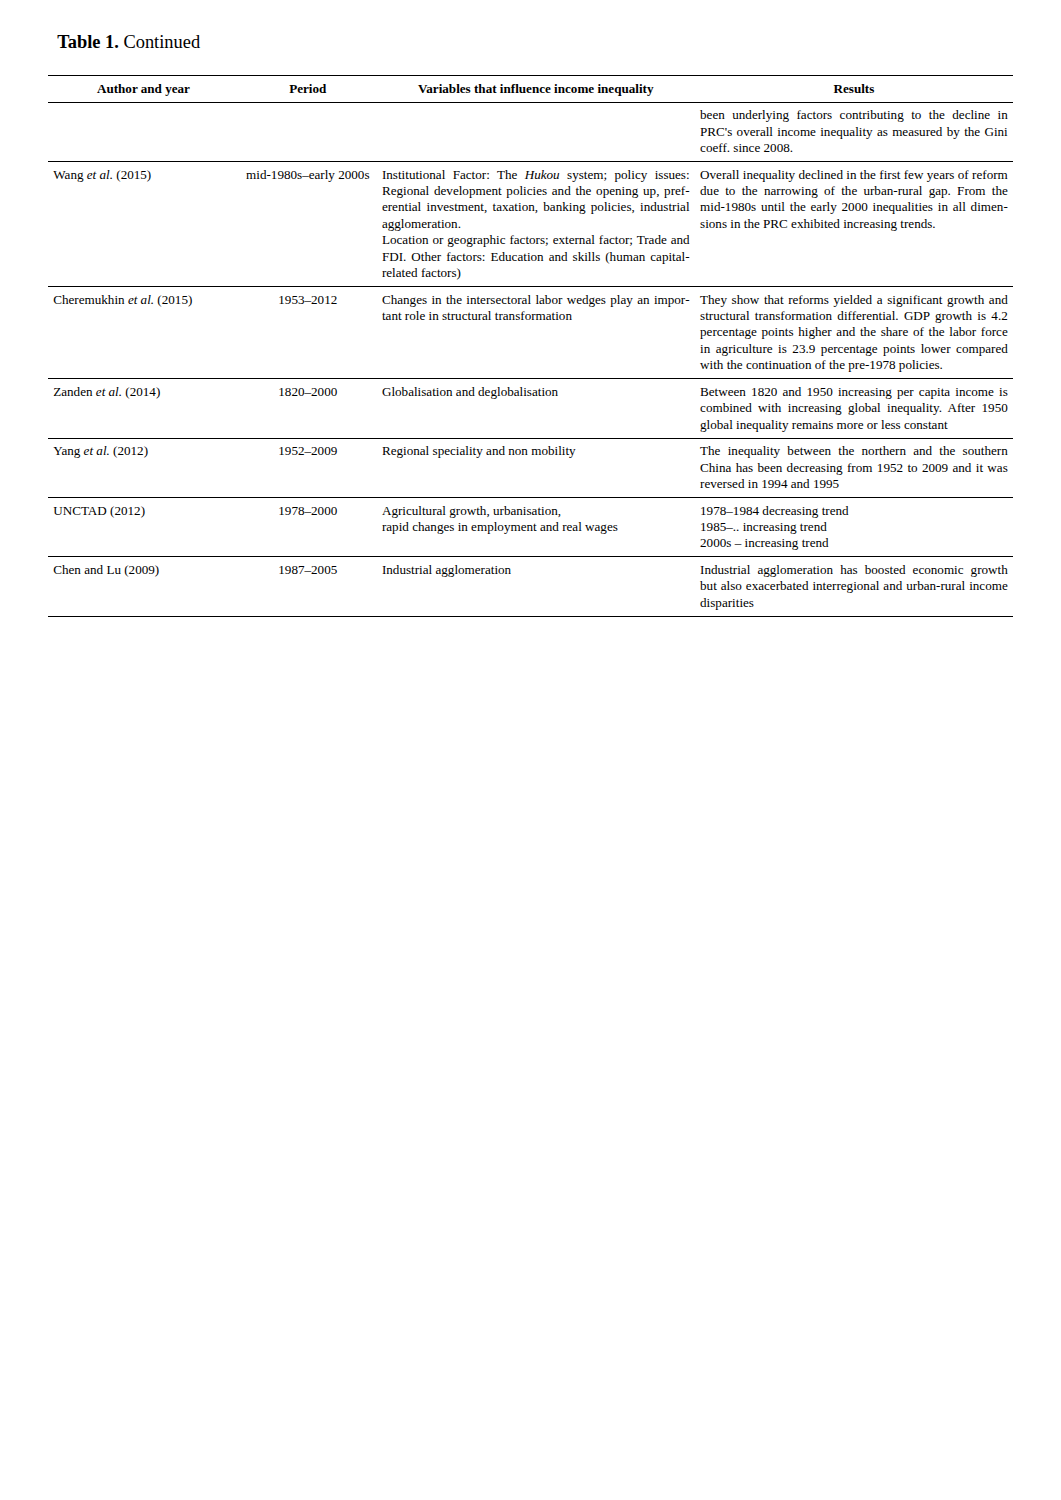Table 1. Continued
| Author and year | Period | Variables that influence income inequality | Results |
| --- | --- | --- | --- |
| | | | been underlying factors contributing to the decline in PRC's overall income inequality as measured by the Gini coeff. since 2008. |
| Wang et al. (2015) | mid-1980s–early 2000s | Institutional Factor: The Hukou system; policy issues: Regional development policies and the opening up, preferential investment, taxation, banking policies, industrial agglomeration. Location or geographic factors; external factor; Trade and FDI. Other factors: Education and skills (human capital-related factors) | Overall inequality declined in the first few years of reform due to the narrowing of the urban-rural gap. From the mid-1980s until the early 2000 inequalities in all dimensions in the PRC exhibited increasing trends. |
| Cheremukhin et al. (2015) | 1953–2012 | Changes in the intersectoral labor wedges play an important role in structural transformation | They show that reforms yielded a significant growth and structural transformation differential. GDP growth is 4.2 percentage points higher and the share of the labor force in agriculture is 23.9 percentage points lower compared with the continuation of the pre-1978 policies. |
| Zanden et al. (2014) | 1820–2000 | Globalisation and deglobalisation | Between 1820 and 1950 increasing per capita income is combined with increasing global inequality. After 1950 global inequality remains more or less constant |
| Yang et al. (2012) | 1952–2009 | Regional speciality and non mobility | The inequality between the northern and the southern China has been decreasing from 1952 to 2009 and it was reversed in 1994 and 1995 |
| UNCTAD (2012) | 1978–2000 | Agricultural growth, urbanisation, rapid changes in employment and real wages | 1978–1984 decreasing trend 1985–.. increasing trend 2000s – increasing trend |
| Chen and Lu (2009) | 1987–2005 | Industrial agglomeration | Industrial agglomeration has boosted economic growth but also exacerbated interregional and urban-rural income disparities |